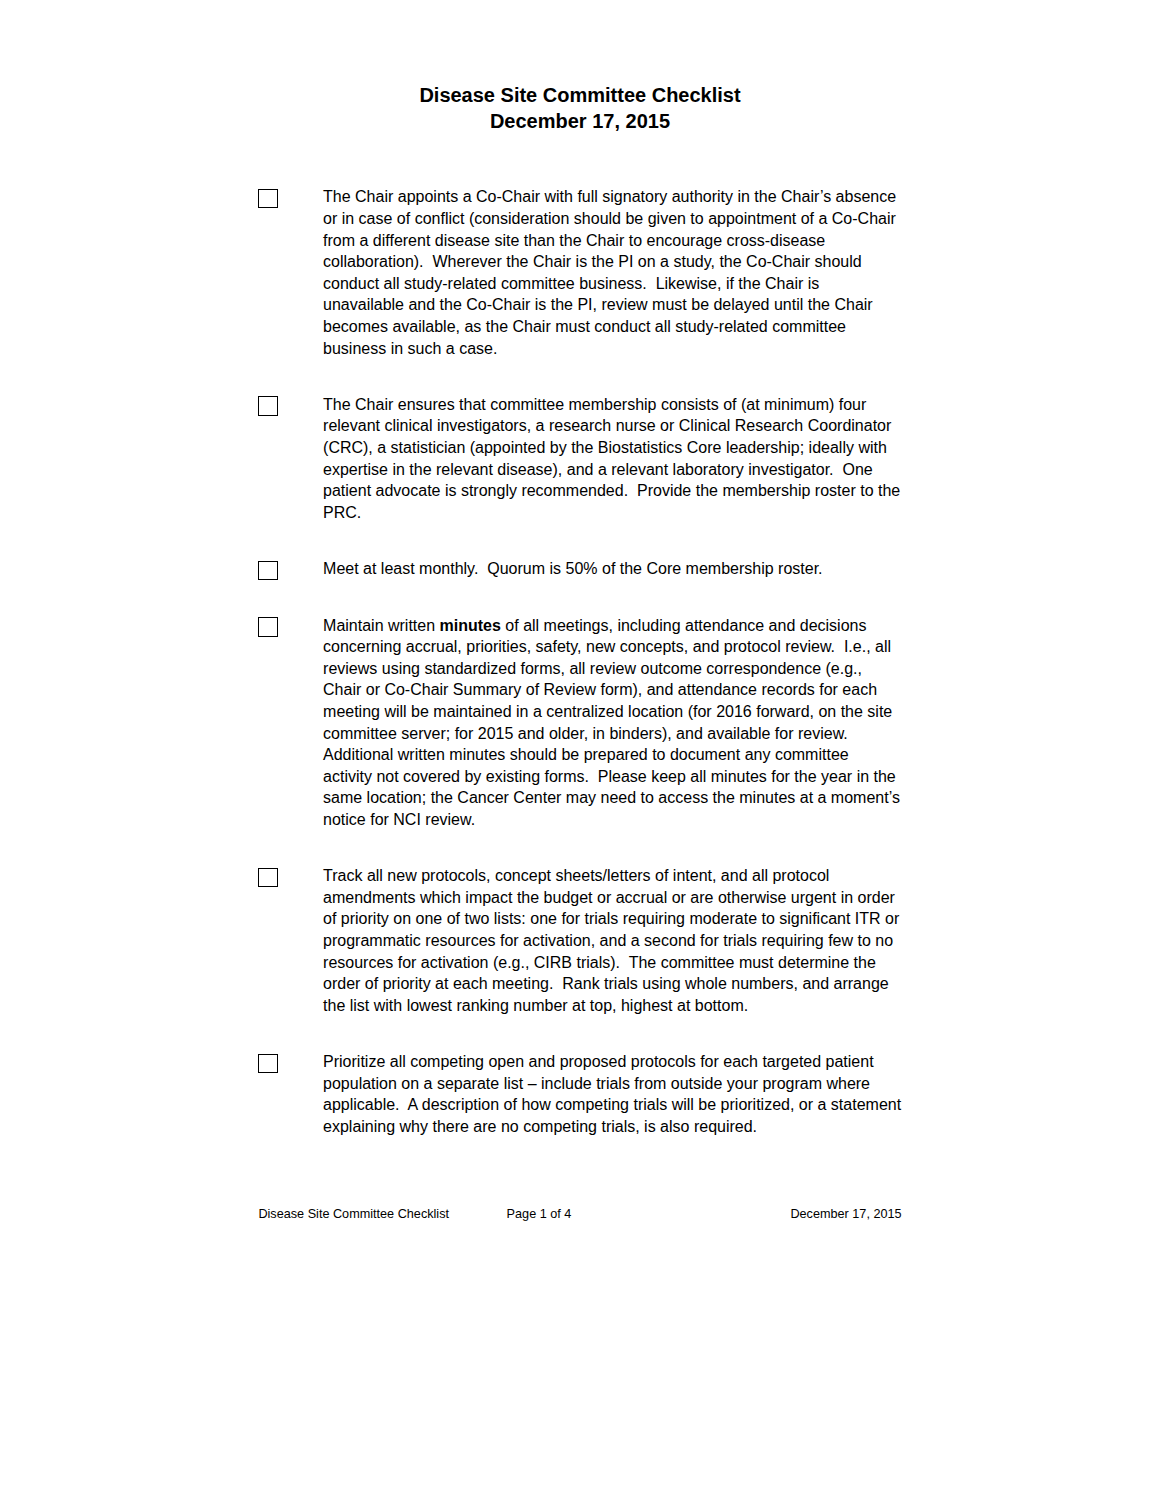Disease Site Committee Checklist December 17, 2015
The Chair appoints a Co-Chair with full signatory authority in the Chair’s absence or in case of conflict (consideration should be given to appointment of a Co-Chair from a different disease site than the Chair to encourage cross-disease collaboration). Wherever the Chair is the PI on a study, the Co-Chair should conduct all study-related committee business. Likewise, if the Chair is unavailable and the Co-Chair is the PI, review must be delayed until the Chair becomes available, as the Chair must conduct all study-related committee business in such a case.
The Chair ensures that committee membership consists of (at minimum) four relevant clinical investigators, a research nurse or Clinical Research Coordinator (CRC), a statistician (appointed by the Biostatistics Core leadership; ideally with expertise in the relevant disease), and a relevant laboratory investigator. One patient advocate is strongly recommended. Provide the membership roster to the PRC.
Meet at least monthly. Quorum is 50% of the Core membership roster.
Maintain written minutes of all meetings, including attendance and decisions concerning accrual, priorities, safety, new concepts, and protocol review. I.e., all reviews using standardized forms, all review outcome correspondence (e.g., Chair or Co-Chair Summary of Review form), and attendance records for each meeting will be maintained in a centralized location (for 2016 forward, on the site committee server; for 2015 and older, in binders), and available for review. Additional written minutes should be prepared to document any committee activity not covered by existing forms. Please keep all minutes for the year in the same location; the Cancer Center may need to access the minutes at a moment’s notice for NCI review.
Track all new protocols, concept sheets/letters of intent, and all protocol amendments which impact the budget or accrual or are otherwise urgent in order of priority on one of two lists: one for trials requiring moderate to significant ITR or programmatic resources for activation, and a second for trials requiring few to no resources for activation (e.g., CIRB trials). The committee must determine the order of priority at each meeting. Rank trials using whole numbers, and arrange the list with lowest ranking number at top, highest at bottom.
Prioritize all competing open and proposed protocols for each targeted patient population on a separate list – include trials from outside your program where applicable. A description of how competing trials will be prioritized, or a statement explaining why there are no competing trials, is also required.
Disease Site Committee Checklist Page 1 of 4 December 17, 2015